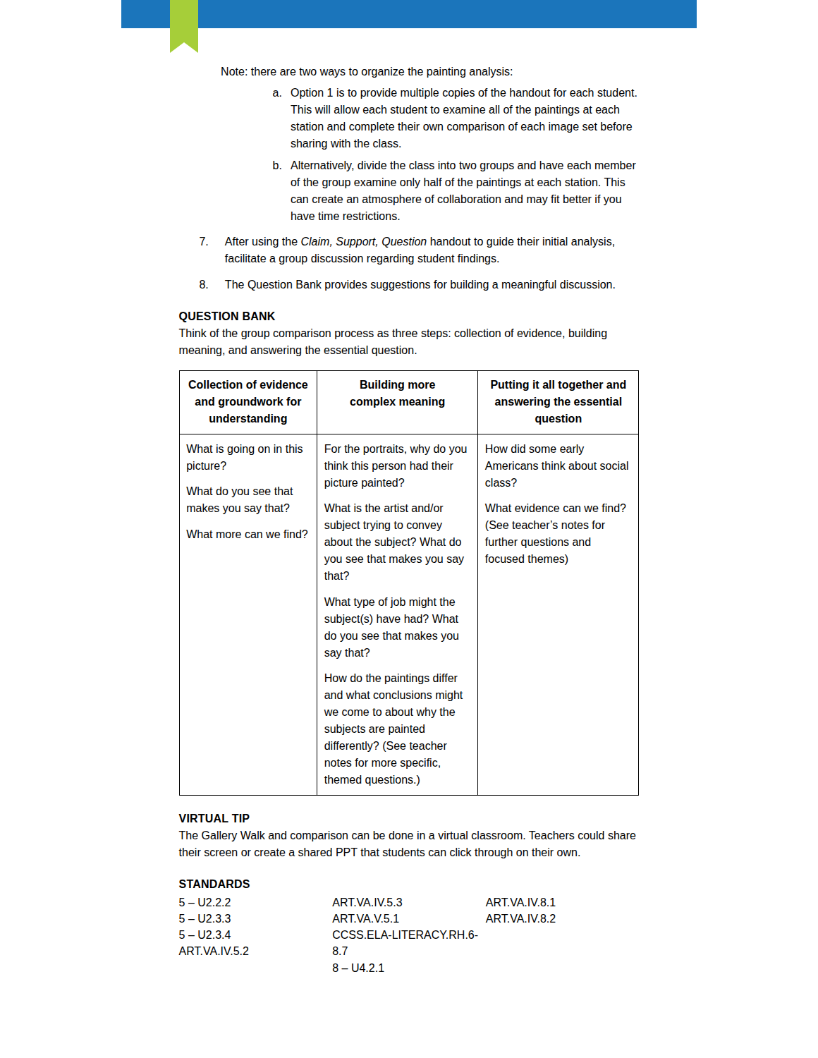Note: there are two ways to organize the painting analysis:
Option 1 is to provide multiple copies of the handout for each student. This will allow each student to examine all of the paintings at each station and complete their own comparison of each image set before sharing with the class.
Alternatively, divide the class into two groups and have each member of the group examine only half of the paintings at each station. This can create an atmosphere of collaboration and may fit better if you have time restrictions.
7.
After using the Claim, Support, Question handout to guide their initial analysis, facilitate a group discussion regarding student findings.
8.
The Question Bank provides suggestions for building a meaningful discussion.
QUESTION BANK
Think of the group comparison process as three steps: collection of evidence, building meaning, and answering the essential question.
| Collection of evidence and groundwork for understanding | Building more complex meaning | Putting it all together and answering the essential question |
| --- | --- | --- |
| What is going on in this picture? What do you see that makes you say that? What more can we find? | For the portraits, why do you think this person had their picture painted? What is the artist and/or subject trying to convey about the subject? What do you see that makes you say that? What type of job might the subject(s) have had? What do you see that makes you say that? How do the paintings differ and what conclusions might we come to about why the subjects are painted differently? (See teacher notes for more specific, themed questions.) | How did some early Americans think about social class? What evidence can we find? (See teacher’s notes for further questions and focused themes) |
VIRTUAL TIP
The Gallery Walk and comparison can be done in a virtual classroom. Teachers could share their screen or create a shared PPT that students can click through on their own.
STANDARDS
5 – U2.2.2
5 – U2.3.3
5 – U2.3.4
ART.VA.IV.5.2
ART.VA.IV.5.3
ART.VA.V.5.1
CCSS.ELA-LITERACY.RH.6-8.7
8 – U4.2.1
ART.VA.IV.8.1
ART.VA.IV.8.2